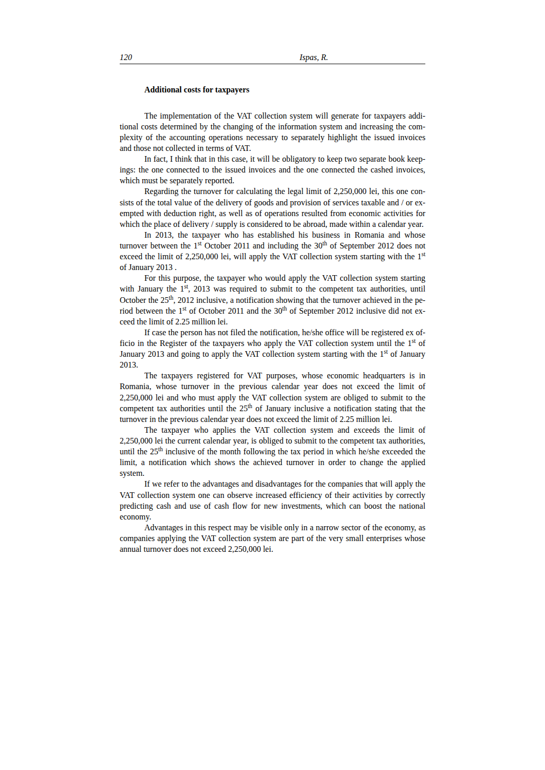120
Ispas, R.
Additional costs for taxpayers
The implementation of the VAT collection system will generate for taxpayers additional costs determined by the changing of the information system and increasing the complexity of the accounting operations necessary to separately highlight the issued invoices and those not collected in terms of VAT.
In fact, I think that in this case, it will be obligatory to keep two separate book keepings: the one connected to the issued invoices and the one connected the cashed invoices, which must be separately reported.
Regarding the turnover for calculating the legal limit of 2,250,000 lei, this one consists of the total value of the delivery of goods and provision of services taxable and / or exempted with deduction right, as well as of operations resulted from economic activities for which the place of delivery / supply is considered to be abroad, made within a calendar year.
In 2013, the taxpayer who has established his business in Romania and whose turnover between the 1st October 2011 and including the 30th of September 2012 does not exceed the limit of 2,250,000 lei, will apply the VAT collection system starting with the 1st of January 2013 .
For this purpose, the taxpayer who would apply the VAT collection system starting with January the 1st, 2013 was required to submit to the competent tax authorities, until October the 25th, 2012 inclusive, a notification showing that the turnover achieved in the period between the 1st of October 2011 and the 30th of September 2012 inclusive did not exceed the limit of 2.25 million lei.
If case the person has not filed the notification, he/she office will be registered ex officio in the Register of the taxpayers who apply the VAT collection system until the 1st of January 2013 and going to apply the VAT collection system starting with the 1st of January 2013.
The taxpayers registered for VAT purposes, whose economic headquarters is in Romania, whose turnover in the previous calendar year does not exceed the limit of 2,250,000 lei and who must apply the VAT collection system are obliged to submit to the competent tax authorities until the 25th of January inclusive a notification stating that the turnover in the previous calendar year does not exceed the limit of 2.25 million lei.
The taxpayer who applies the VAT collection system and exceeds the limit of 2,250,000 lei the current calendar year, is obliged to submit to the competent tax authorities, until the 25th inclusive of the month following the tax period in which he/she exceeded the limit, a notification which shows the achieved turnover in order to change the applied system.
If we refer to the advantages and disadvantages for the companies that will apply the VAT collection system one can observe increased efficiency of their activities by correctly predicting cash and use of cash flow for new investments, which can boost the national economy.
Advantages in this respect may be visible only in a narrow sector of the economy, as companies applying the VAT collection system are part of the very small enterprises whose annual turnover does not exceed 2,250,000 lei.